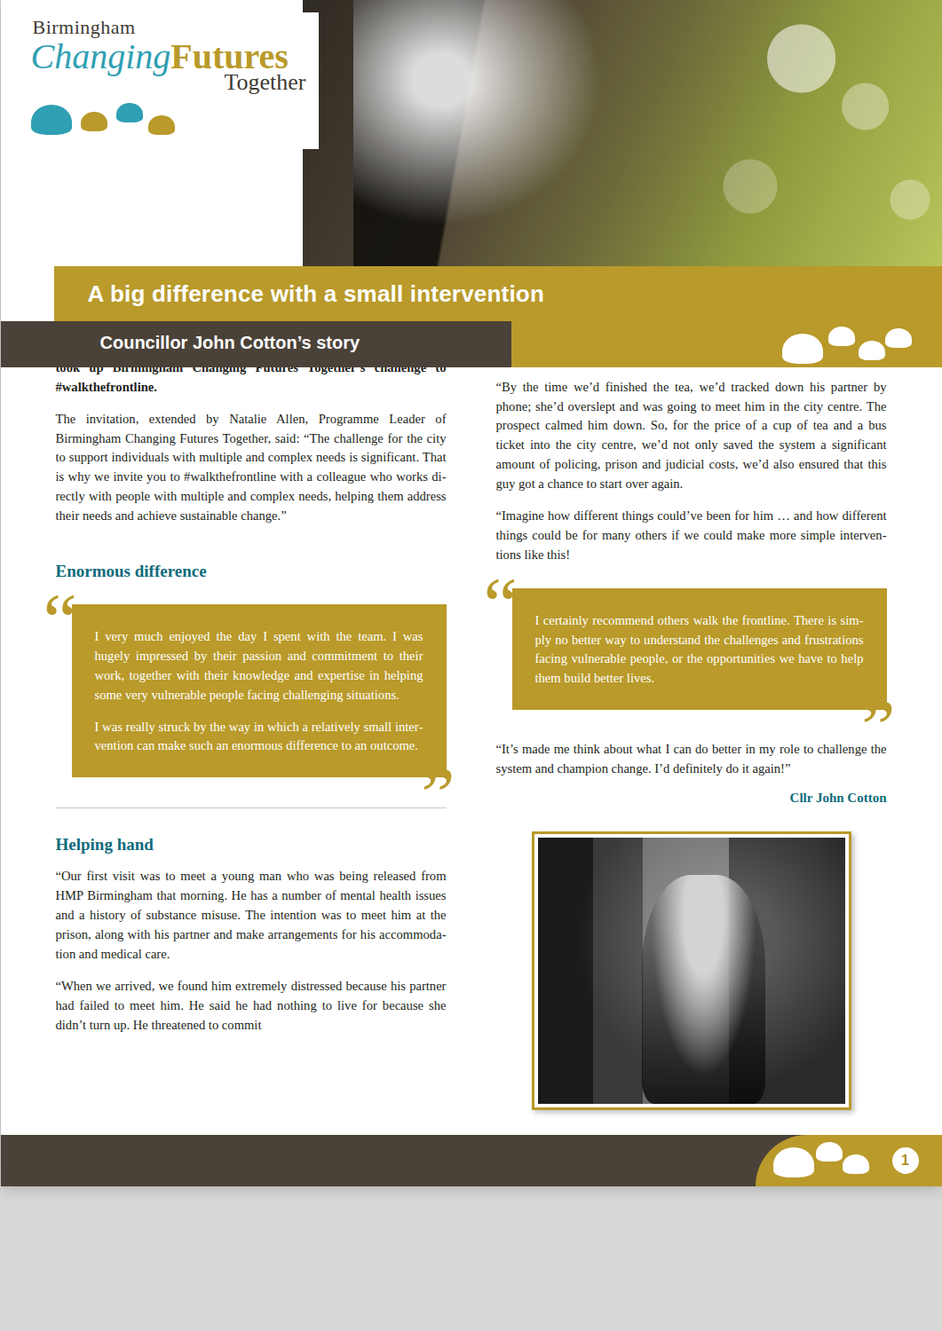Birmingham
Changing Futures
Together
A big difference with a small intervention
Councillor John Cotton’s story
Challenge accepted
Councillor John Cotton, who represents Shard End Ward in the city, took up Birmingham Changing Futures Together’s challenge to #walkthefrontline.
The invitation, extended by Natalie Allen, Programme Leader of Birmingham Changing Futures Together, said: “The challenge for the city to support individuals with multiple and complex needs is significant. That is why we invite you to #walkthefrontline with a colleague who works directly with people with multiple and complex needs, helping them address their needs and achieve sustainable change.”
Enormous difference
“
I very much enjoyed the day I spent with the team. I was hugely impressed by their passion and commitment to their work, together with their knowledge and expertise in helping some very vulnerable people facing challenging situations.
I was really struck by the way in which a relatively small intervention can make such an enormous difference to an outcome.
”
Helping hand
“Our first visit was to meet a young man who was being released from HMP Birmingham that morning. He has a number of mental health issues and a history of substance misuse. The intention was to meet him at the prison, along with his partner and make arrangements for his accommodation and medical care.
“When we arrived, we found him extremely distressed because his partner had failed to meet him. He said he had nothing to live for because she didn’t turn up. He threatened to commit
a crime to get put back inside straightaway. I have no doubt that he would’ve done so had we not been there to meet him, take him to a nearby café for a cup of tea and to talk him round.
“By the time we’d finished the tea, we’d tracked down his partner by phone; she’d overslept and was going to meet him in the city centre. The prospect calmed him down. So, for the price of a cup of tea and a bus ticket into the city centre, we’d not only saved the system a significant amount of policing, prison and judicial costs, we’d also ensured that this guy got a chance to start over again.
“Imagine how different things could’ve been for him … and how different things could be for many others if we could make more simple interventions like this!
“
I certainly recommend others walk the frontline. There is simply no better way to understand the challenges and frustrations facing vulnerable people, or the opportunities we have to help them build better lives.
”
“It’s made me think about what I can do better in my role to challenge the system and champion change. I’d definitely do it again!”
Cllr John Cotton
1